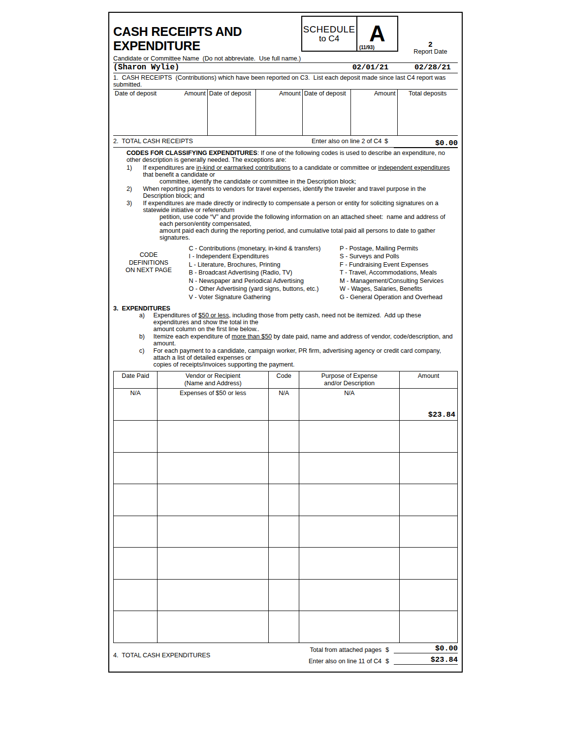CASH RECEIPTS AND EXPENDITURE
SCHEDULE
to C4
A
(11/93)
2
Report Date
Candidate or Committee Name (Do not abbreviate. Use full name.)
(Sharon Wylie)
02/01/21 02/28/21
1. CASH RECEIPTS (Contributions) which have been reported on C3. List each deposit made since last C4 report was submitted.
| Date of deposit | Amount | Date of deposit | Amount | Date of deposit | Amount | Total deposits |
2. TOTAL CASH RECEIPTS
Enter also on line 2 of C4
$
$0.00
CODES FOR CLASSIFYING EXPENDITURES: If one of the following codes is used to describe an expenditure, no other description is generally needed. The exceptions are:
If expenditures are in-kind or earmarked contributions to a candidate or committee or independent expenditures that benefit a candidate or committee, identify the candidate or committee in the Description block;
When reporting payments to vendors for travel expenses, identify the traveler and travel purpose in the Description block; and
If expenditures are made directly or indirectly to compensate a person or entity for soliciting signatures on a statewide initiative or referendum petition, use code “V” and provide the following information on an attached sheet: name and address of each person/entity compensated, amount paid each during the reporting period, and cumulative total paid all persons to date to gather signatures.
CODE
DEFINITIONS
ON NEXT PAGE
C - Contributions (monetary, in-kind & transfers)
I - Independent Expenditures
L - Literature, Brochures, Printing
B - Broadcast Advertising (Radio, TV)
N - Newspaper and Periodical Advertising
O - Other Advertising (yard signs, buttons, etc.)
V - Voter Signature Gathering
P - Postage, Mailing Permits
S - Surveys and Polls
F - Fundraising Event Expenses
T - Travel, Accommodations, Meals
M - Management/Consulting Services
W - Wages, Salaries, Benefits
G - General Operation and Overhead
3. EXPENDITURES
a) Expenditures of $50 or less, including those from petty cash, need not be itemized. Add up these expenditures and show the total in the
amount column on the first line below..
b) Itemize each expenditure of more than $50 by date paid, name and address of vendor, code/description, and amount.
c) For each payment to a candidate, campaign worker, PR firm, advertising agency or credit card company, attach a list of detailed expenses or
copies of receipts/invoices supporting the payment.
| Date Paid | Vendor or Recipient (Name and Address) | Code | Purpose of Expense and/or Description | Amount |
| --- | --- | --- | --- | --- |
| N/A | Expenses of $50 or less | N/A | N/A | $23.84 |
4. TOTAL CASH EXPENDITURES
Total from attached pages
$
$0.00
Enter also on line 11 of C4
$
$23.84